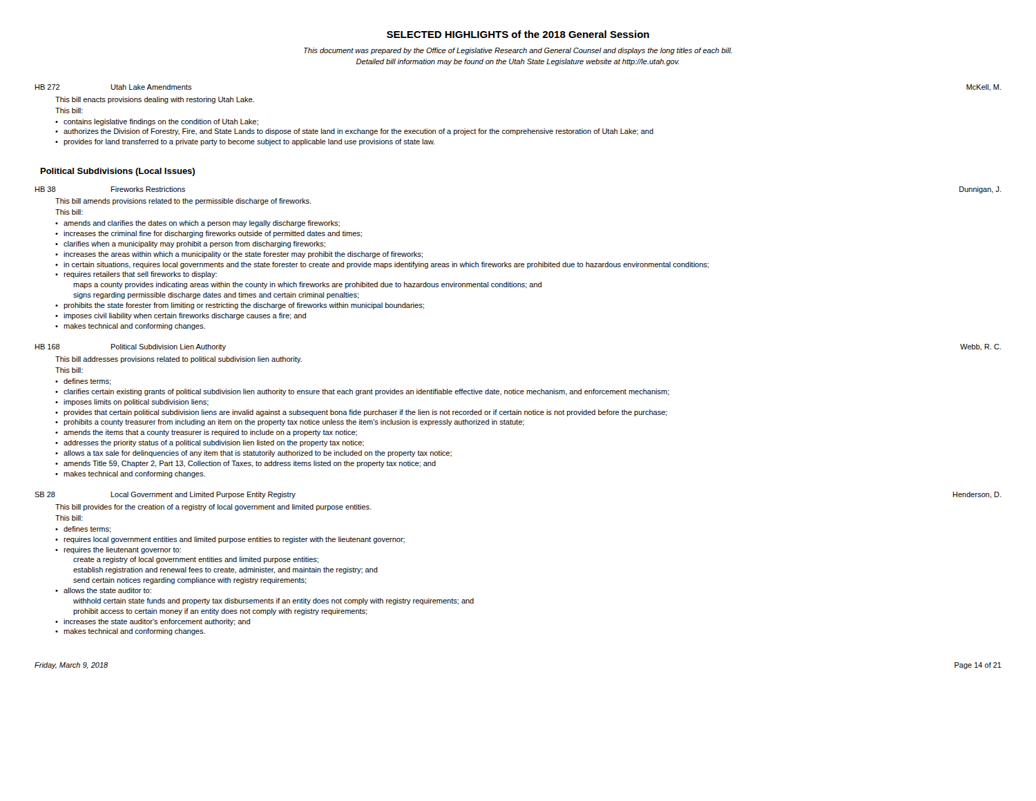SELECTED HIGHLIGHTS of the 2018 General Session
This document was prepared by the Office of Legislative Research and General Counsel and displays the long titles of each bill.
Detailed bill information may be found on the Utah State Legislature website at http://le.utah.gov.
HB 272 Utah Lake Amendments McKell, M.
This bill enacts provisions dealing with restoring Utah Lake.
This bill:
contains legislative findings on the condition of Utah Lake;
authorizes the Division of Forestry, Fire, and State Lands to dispose of state land in exchange for the execution of a project for the comprehensive restoration of Utah Lake; and
provides for land transferred to a private party to become subject to applicable land use provisions of state law.
Political Subdivisions (Local Issues)
HB 38 Fireworks Restrictions Dunnigan, J.
This bill amends provisions related to the permissible discharge of fireworks.
This bill:
amends and clarifies the dates on which a person may legally discharge fireworks;
increases the criminal fine for discharging fireworks outside of permitted dates and times;
clarifies when a municipality may prohibit a person from discharging fireworks;
increases the areas within which a municipality or the state forester may prohibit the discharge of fireworks;
in certain situations, requires local governments and the state forester to create and provide maps identifying areas in which fireworks are prohibited due to hazardous environmental conditions;
requires retailers that sell fireworks to display:
maps a county provides indicating areas within the county in which fireworks are prohibited due to hazardous environmental conditions; and
signs regarding permissible discharge dates and times and certain criminal penalties;
prohibits the state forester from limiting or restricting the discharge of fireworks within municipal boundaries;
imposes civil liability when certain fireworks discharge causes a fire; and
makes technical and conforming changes.
HB 168 Political Subdivision Lien Authority Webb, R. C.
This bill addresses provisions related to political subdivision lien authority.
This bill:
defines terms;
clarifies certain existing grants of political subdivision lien authority to ensure that each grant provides an identifiable effective date, notice mechanism, and enforcement mechanism;
imposes limits on political subdivision liens;
provides that certain political subdivision liens are invalid against a subsequent bona fide purchaser if the lien is not recorded or if certain notice is not provided before the purchase;
prohibits a county treasurer from including an item on the property tax notice unless the item's inclusion is expressly authorized in statute;
amends the items that a county treasurer is required to include on a property tax notice;
addresses the priority status of a political subdivision lien listed on the property tax notice;
allows a tax sale for delinquencies of any item that is statutorily authorized to be included on the property tax notice;
amends Title 59, Chapter 2, Part 13, Collection of Taxes, to address items listed on the property tax notice; and
makes technical and conforming changes.
SB 28 Local Government and Limited Purpose Entity Registry Henderson, D.
This bill provides for the creation of a registry of local government and limited purpose entities.
This bill:
defines terms;
requires local government entities and limited purpose entities to register with the lieutenant governor;
requires the lieutenant governor to:
create a registry of local government entities and limited purpose entities;
establish registration and renewal fees to create, administer, and maintain the registry; and
send certain notices regarding compliance with registry requirements;
allows the state auditor to:
withhold certain state funds and property tax disbursements if an entity does not comply with registry requirements; and
prohibit access to certain money if an entity does not comply with registry requirements;
increases the state auditor's enforcement authority; and
makes technical and conforming changes.
Friday, March 9, 2018 Page 14 of 21